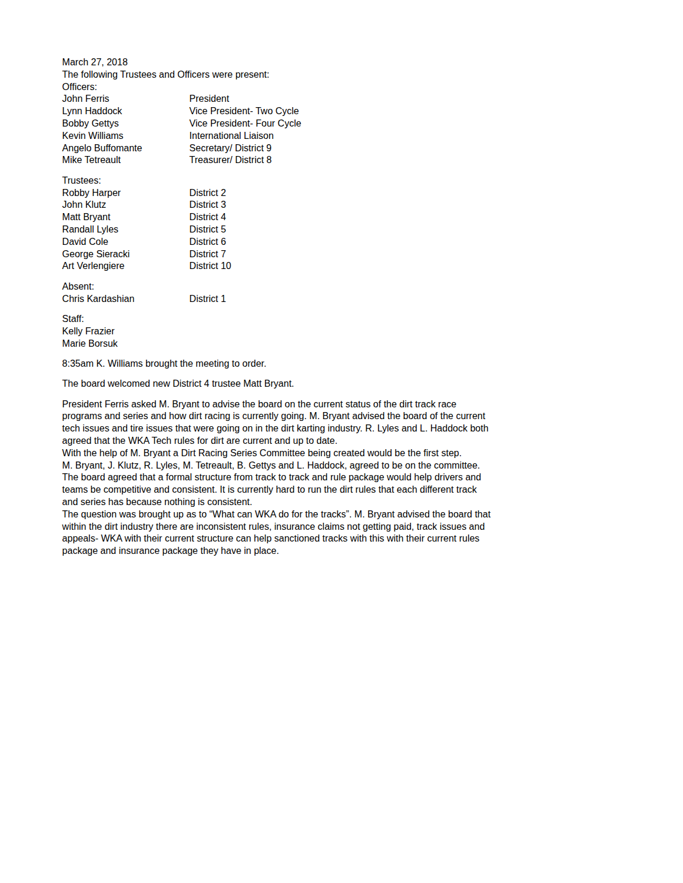March 27, 2018
The following Trustees and Officers were present:
Officers:
| John Ferris | President |
| Lynn Haddock | Vice President- Two Cycle |
| Bobby Gettys | Vice President- Four Cycle |
| Kevin Williams | International Liaison |
| Angelo Buffomante | Secretary/ District 9 |
| Mike Tetreault | Treasurer/ District 8 |
Trustees:
| Robby Harper | District 2 |
| John Klutz | District 3 |
| Matt Bryant | District 4 |
| Randall Lyles | District 5 |
| David Cole | District 6 |
| George Sieracki | District 7 |
| Art Verlengiere | District 10 |
Absent:
| Chris Kardashian | District 1 |
Staff:
Kelly Frazier
Marie Borsuk
8:35am K. Williams brought the meeting to order.
The board welcomed new District 4 trustee Matt Bryant.
President Ferris asked M. Bryant to advise the board on the current status of the dirt track race
programs and series and how dirt racing is currently going. M. Bryant advised the board of the current
tech issues and tire issues that were going on in the dirt karting industry. R. Lyles and L. Haddock both
agreed that the WKA Tech rules for dirt are current and up to date.
With the help of M. Bryant a Dirt Racing Series Committee being created would be the first step.
M. Bryant, J. Klutz, R. Lyles, M. Tetreault, B. Gettys and L. Haddock, agreed to be on the committee.
The board agreed that a formal structure from track to track and rule package would help drivers and
teams be competitive and consistent. It is currently hard to run the dirt rules that each different track
and series has because nothing is consistent.
The question was brought up as to “What can WKA do for the tracks”. M. Bryant advised the board that
within the dirt industry there are inconsistent rules, insurance claims not getting paid, track issues and
appeals- WKA with their current structure can help sanctioned tracks with this with their current rules
package and insurance package they have in place.